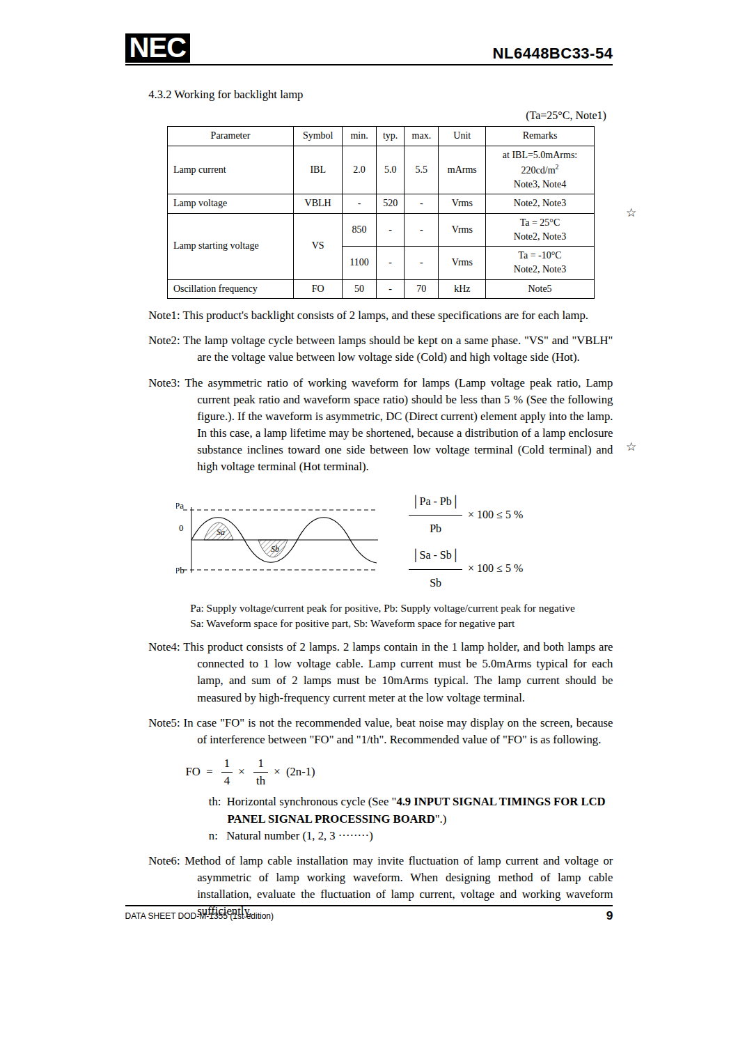NEC
NL6448BC33-54
4.3.2 Working for backlight lamp
(Ta=25°C, Note1)
| Parameter | Symbol | min. | typ. | max. | Unit | Remarks |
| --- | --- | --- | --- | --- | --- | --- |
| Lamp current | IBL | 2.0 | 5.0 | 5.5 | mArms | at IBL=5.0mArms: 220cd/m 2 Note3, Note4 |
| Lamp voltage | VBLH | - | 520 | - | Vrms | Note2, Note3 |
| Lamp starting voltage | VS | 850 | - | - | Vrms | Ta = 25°C Note2, Note3 |
| 1100 | - | - | Vrms | Ta = -10°C Note2, Note3 |
| Oscillation frequency | FO | 50 | - | 70 | kHz | Note5 |
☆
Note1: This product's backlight consists of 2 lamps, and these specifications are for each lamp.
Note2: The lamp voltage cycle between lamps should be kept on a same phase. "VS" and "VBLH" are the voltage value between low voltage side (Cold) and high voltage side (Hot).
Note3: The asymmetric ratio of working waveform for lamps (Lamp voltage peak ratio, Lamp current peak ratio and waveform space ratio) should be less than 5 % (See the following figure.). If the waveform is asymmetric, DC (Direct current) element apply into the lamp. In this case, a lamp lifetime may be shortened, because a distribution of a lamp enclosure substance inclines toward one side between low voltage terminal (Cold terminal) and high voltage terminal (Hot terminal).
Sa Sb Pa 0 Pb
│Pa - Pb│ Pb × 100 ≤ 5 %
│Sa - Sb│ Sb × 100 ≤ 5 %
Pa: Supply voltage/current peak for positive, Pb: Supply voltage/current peak for negative
Sa: Waveform space for positive part, Sb: Waveform space for negative part
Note4: This product consists of 2 lamps. 2 lamps contain in the 1 lamp holder, and both lamps are connected to 1 low voltage cable. Lamp current must be 5.0mArms typical for each lamp, and sum of 2 lamps must be 10mArms typical. The lamp current should be measured by high-frequency current meter at the low voltage terminal.
☆
Note5: In case "FO" is not the recommended value, beat noise may display on the screen, because of interference between "FO" and "1/th". Recommended value of "FO" is as following.
FO = 1 4 × 1 th × (2n-1)
th: Horizontal synchronous cycle (See "4.9 INPUT SIGNAL TIMINGS FOR LCD PANEL SIGNAL PROCESSING BOARD".)
n: Natural number (1, 2, 3 ········)
Note6: Method of lamp cable installation may invite fluctuation of lamp current and voltage or asymmetric of lamp working waveform. When designing method of lamp cable installation, evaluate the fluctuation of lamp current, voltage and working waveform sufficiently.
DATA SHEET DOD-M-1355 (1st edition)
9